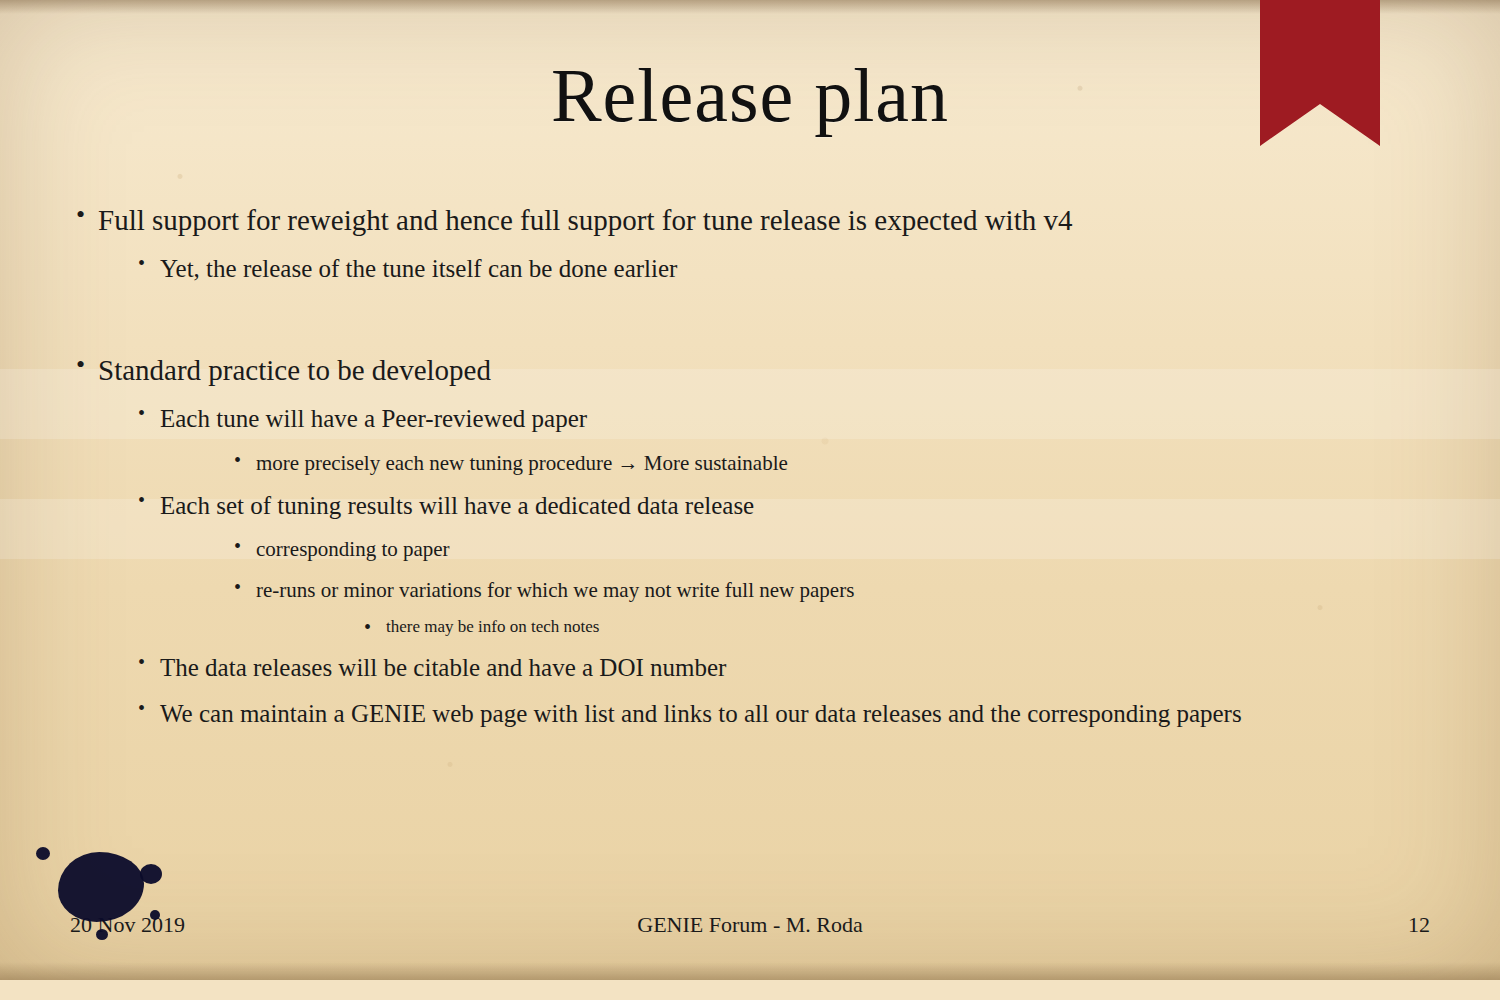Release plan
Full support for reweight and hence full support for tune release is expected with v4
Yet, the release of the tune itself can be done earlier
Standard practice to be developed
Each tune will have a Peer-reviewed paper
more precisely each new tuning procedure → More sustainable
Each set of tuning results will have a dedicated data release
corresponding to paper
re-runs or minor variations for which we may not write full new papers
there may be info on tech notes
The data releases will be citable and have a DOI number
We can maintain a GENIE web page with list and links to all our data releases and the corresponding papers
20 Nov 2019
GENIE Forum - M. Roda
12